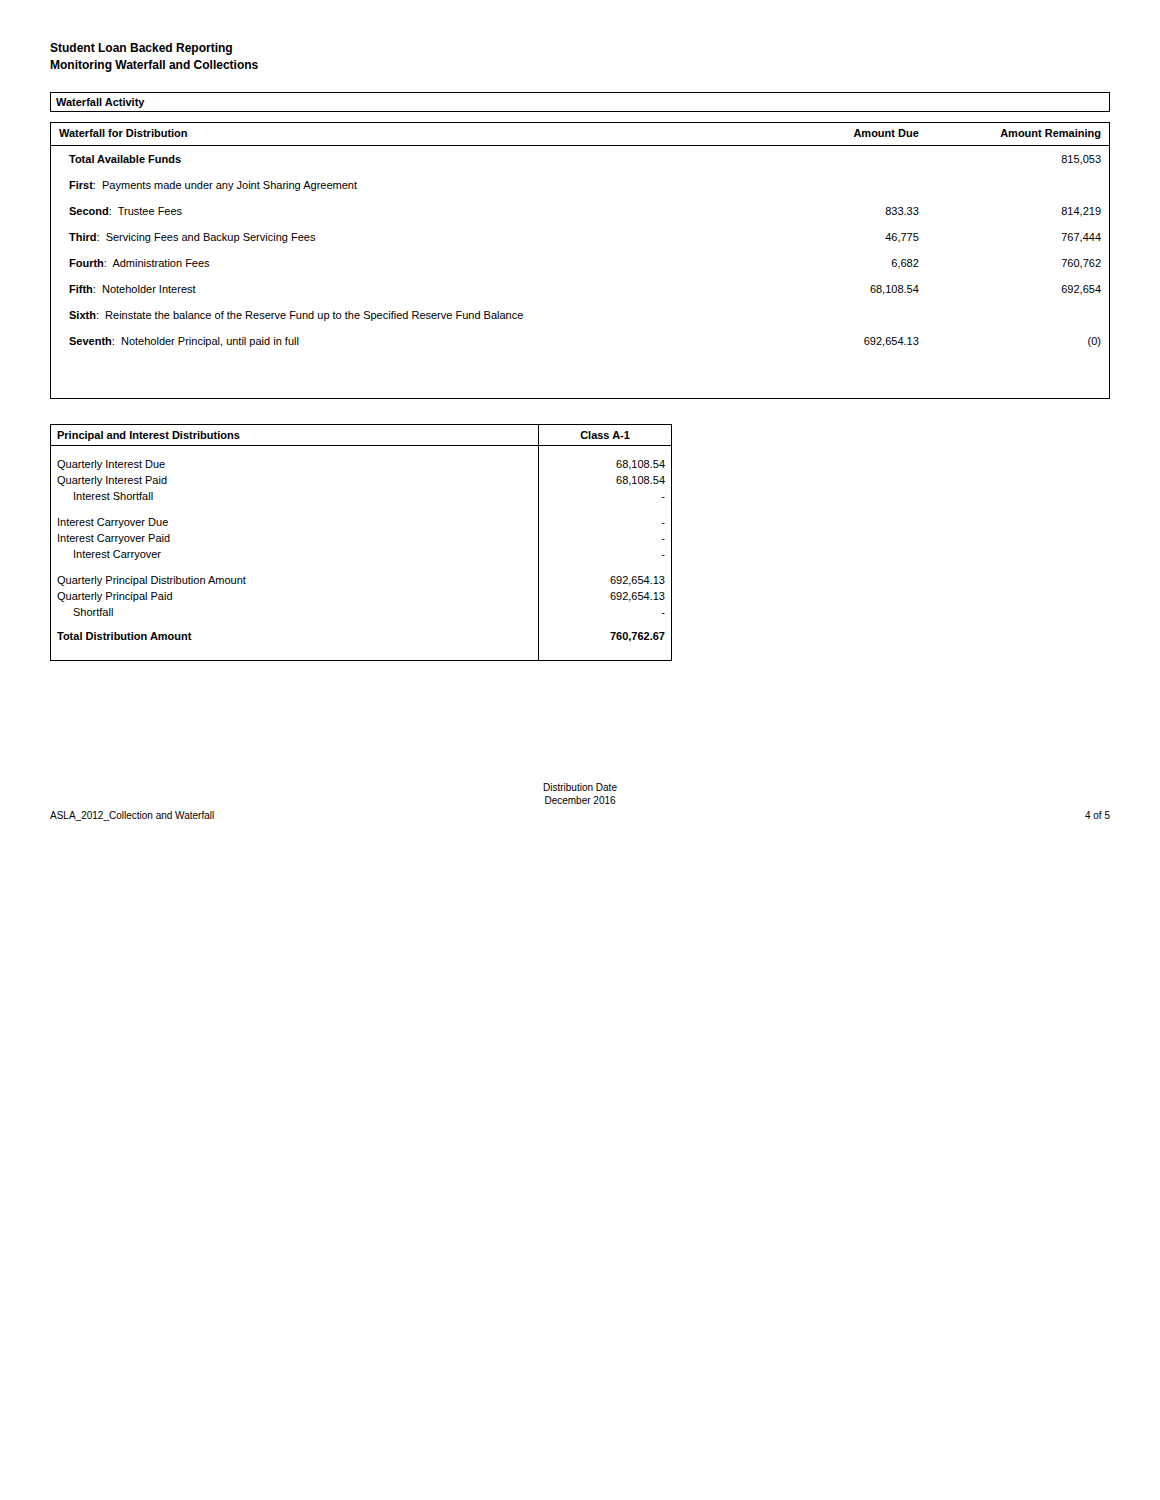Student Loan Backed Reporting
Monitoring Waterfall and Collections
Waterfall Activity
| Waterfall for Distribution | Amount Due | Amount Remaining |
| --- | --- | --- |
| Total Available Funds | | 815,053 |
| First : Payments made under any Joint Sharing Agreement | | |
| Second : Trustee Fees | 833.33 | 814,219 |
| Third : Servicing Fees and Backup Servicing Fees | 46,775 | 767,444 |
| Fourth : Administration Fees | 6,682 | 760,762 |
| Fifth : Noteholder Interest | 68,108.54 | 692,654 |
| Sixth : Reinstate the balance of the Reserve Fund up to the Specified Reserve Fund Balance | | |
| Seventh : Noteholder Principal, until paid in full | 692,654.13 | (0) |
| Principal and Interest Distributions | Class A-1 |
| --- | --- |
| Quarterly Interest Due | 68,108.54 |
| Quarterly Interest Paid | 68,108.54 |
| Interest Shortfall | - |
| Interest Carryover Due | - |
| Interest Carryover Paid | - |
| Interest Carryover | - |
| Quarterly Principal Distribution Amount | 692,654.13 |
| Quarterly Principal Paid | 692,654.13 |
| Shortfall | - |
| Total Distribution Amount | 760,762.67 |
ASLA_2012_Collection and Waterfall
Distribution Date
December 2016
4 of 5